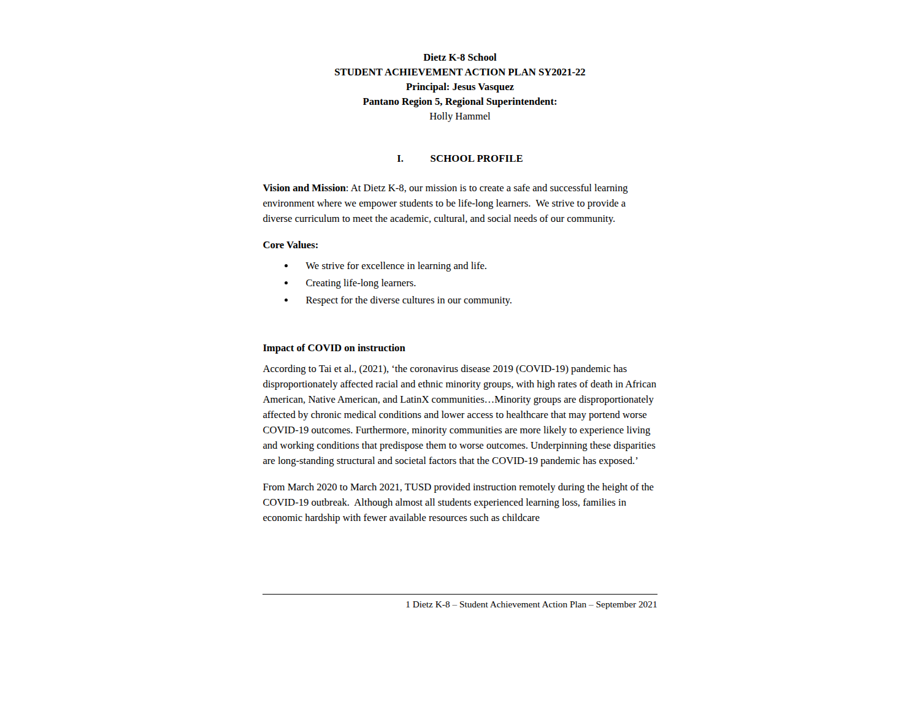Dietz K-8 School STUDENT ACHIEVEMENT ACTION PLAN SY2021-22 Principal: Jesus Vasquez Pantano Region 5, Regional Superintendent: Holly Hammel
I. SCHOOL PROFILE
Vision and Mission: At Dietz K-8, our mission is to create a safe and successful learning environment where we empower students to be life-long learners. We strive to provide a diverse curriculum to meet the academic, cultural, and social needs of our community.
Core Values:
We strive for excellence in learning and life.
Creating life-long learners.
Respect for the diverse cultures in our community.
Impact of COVID on instruction
According to Tai et al., (2021), ‘the coronavirus disease 2019 (COVID-19) pandemic has disproportionately affected racial and ethnic minority groups, with high rates of death in African American, Native American, and LatinX communities…Minority groups are disproportionately affected by chronic medical conditions and lower access to healthcare that may portend worse COVID-19 outcomes. Furthermore, minority communities are more likely to experience living and working conditions that predispose them to worse outcomes. Underpinning these disparities are long-standing structural and societal factors that the COVID-19 pandemic has exposed.’
From March 2020 to March 2021, TUSD provided instruction remotely during the height of the COVID-19 outbreak. Although almost all students experienced learning loss, families in economic hardship with fewer available resources such as childcare
1 Dietz K-8 – Student Achievement Action Plan – September 2021